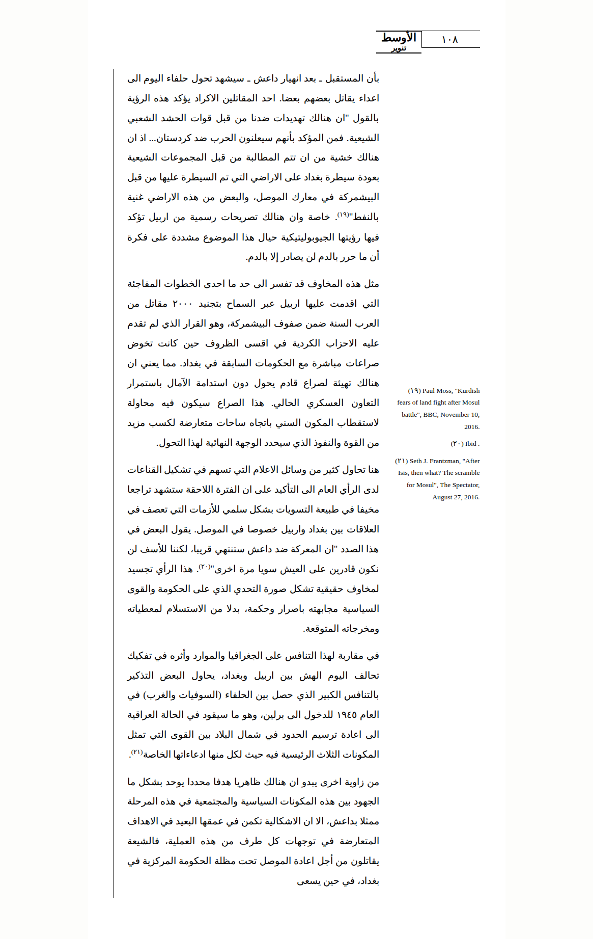١٠٨
الأوسط تنوير
(١٩) Paul Moss, "Kurdish fears of land fight after Mosul battle", BBC, November 10, 2016.
(٢٠) Ibid .
(٢١) Seth J. Frantzman, "After Isis, then what? The scramble for Mosul", The Spectator, August 27, 2016.
بأن المستقبل ـ بعد انهيار داعش ـ سيشهد تحول حلفاء اليوم الى اعداء يقاتل بعضهم بعضا. احد المقاتلين الاكراد يؤكد هذه الرؤية بالقول "ان هنالك تهديدات ضدنا من قبل قوات الحشد الشعبي الشيعية. فمن المؤكد بأنهم سيعلنون الحرب ضد كردستان... اذ ان هنالك خشية من ان تتم المطالبة من قبل المجموعات الشيعية بعودة سيطرة بغداد على الاراضي التي تم السيطرة عليها من قبل البيشمركة في معارك الموصل، والبعض من هذه الاراضي غنية بالنفط"(١٩). خاصة وان هنالك تصريحات رسمية من اربيل تؤكد فيها رؤيتها الجيوبوليتيكية حيال هذا الموضوع مشددة على فكرة أن ما حرر بالدم لن يصادر إلا بالدم.
مثل هذه المخاوف قد تفسر الى حد ما احدى الخطوات المفاجئة التي اقدمت عليها اربيل عبر السماح بتجنيد ٢٠٠٠ مقاتل من العرب السنة ضمن صفوف البيشمركة، وهو القرار الذي لم تقدم عليه الاحزاب الكردية في اقسى الظروف حين كانت تخوض صراعات مباشرة مع الحكومات السابقة في بغداد. مما يعني ان هنالك تهيئة لصراع قادم يحول دون استدامة الآمال باستمرار التعاون العسكري الحالي. هذا الصراع سيكون فيه محاولة لاستقطاب المكون السني باتجاه ساحات متعارضة لكسب مزيد من القوة والنفوذ الذي سيحدد الوجهة النهائية لهذا التحول.
هنا تحاول كثير من وسائل الاعلام التي تسهم في تشكيل القناعات لدى الرأي العام الى التأكيد على ان الفترة اللاحقة ستشهد تراجعا مخيفا في طبيعة التسويات بشكل سلمي للأزمات التي تعصف في العلاقات بين بغداد واربيل خصوصا في الموصل. يقول البعض في هذا الصدد "ان المعركة ضد داعش ستنتهي قريبا، لكننا للأسف لن نكون قادرين على العيش سويا مرة اخرى"(٢٠). هذا الرأي تجسيد لمخاوف حقيقية تشكل صورة التحدي الذي على الحكومة والقوى السياسية مجابهته باصرار وحكمة، بدلا من الاستسلام لمعطياته ومخرجاته المتوقعة.
في مقاربة لهذا التنافس على الجغرافيا والموارد وأثره في تفكيك تحالف اليوم الهش بين اربيل وبغداد، يحاول البعض التذكير بالتنافس الكبير الذي حصل بين الحلفاء (السوفيات والغرب) في العام ١٩٤٥ للدخول الى برلين، وهو ما سيقود في الحالة العراقية الى اعادة ترسيم الحدود في شمال البلاد بين القوى التي تمثل المكونات الثلاث الرئيسية فيه حيث لكل منها ادعاءاتها الخاصة(٢١).
من زاوية اخرى يبدو ان هنالك ظاهريا هدفا محددا يوحد بشكل ما الجهود بين هذه المكونات السياسية والمجتمعية في هذه المرحلة ممثلا بداعش، الا ان الاشكالية تكمن في عمقها البعيد في الاهداف المتعارضة في توجهات كل طرف من هذه العملية، فالشيعة يقاتلون من أجل اعادة الموصل تحت مظلة الحكومة المركزية في بغداد، في حين يسعى